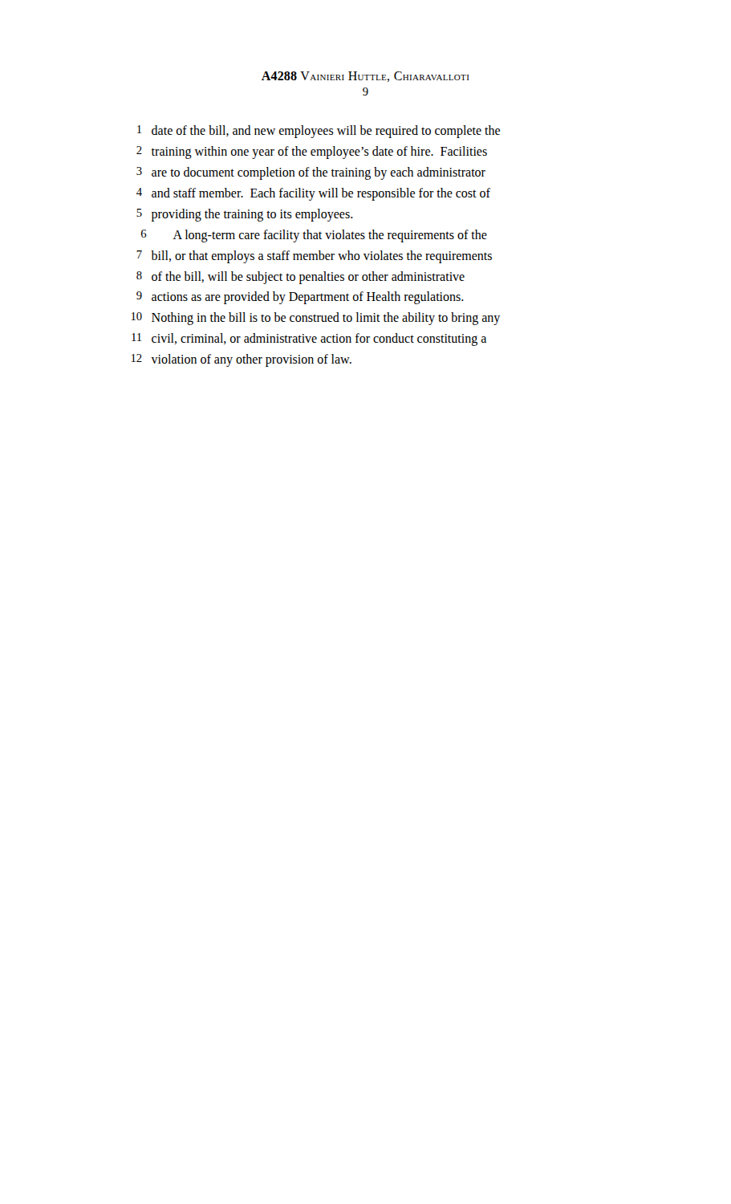A4288 Vainieri Huttle, Chiaravalloti
9
date of the bill, and new employees will be required to complete the
training within one year of the employee’s date of hire. Facilities
are to document completion of the training by each administrator
and staff member. Each facility will be responsible for the cost of
providing the training to its employees.
A long-term care facility that violates the requirements of the
bill, or that employs a staff member who violates the requirements
of the bill, will be subject to penalties or other administrative
actions as are provided by Department of Health regulations.
Nothing in the bill is to be construed to limit the ability to bring any
civil, criminal, or administrative action for conduct constituting a
violation of any other provision of law.